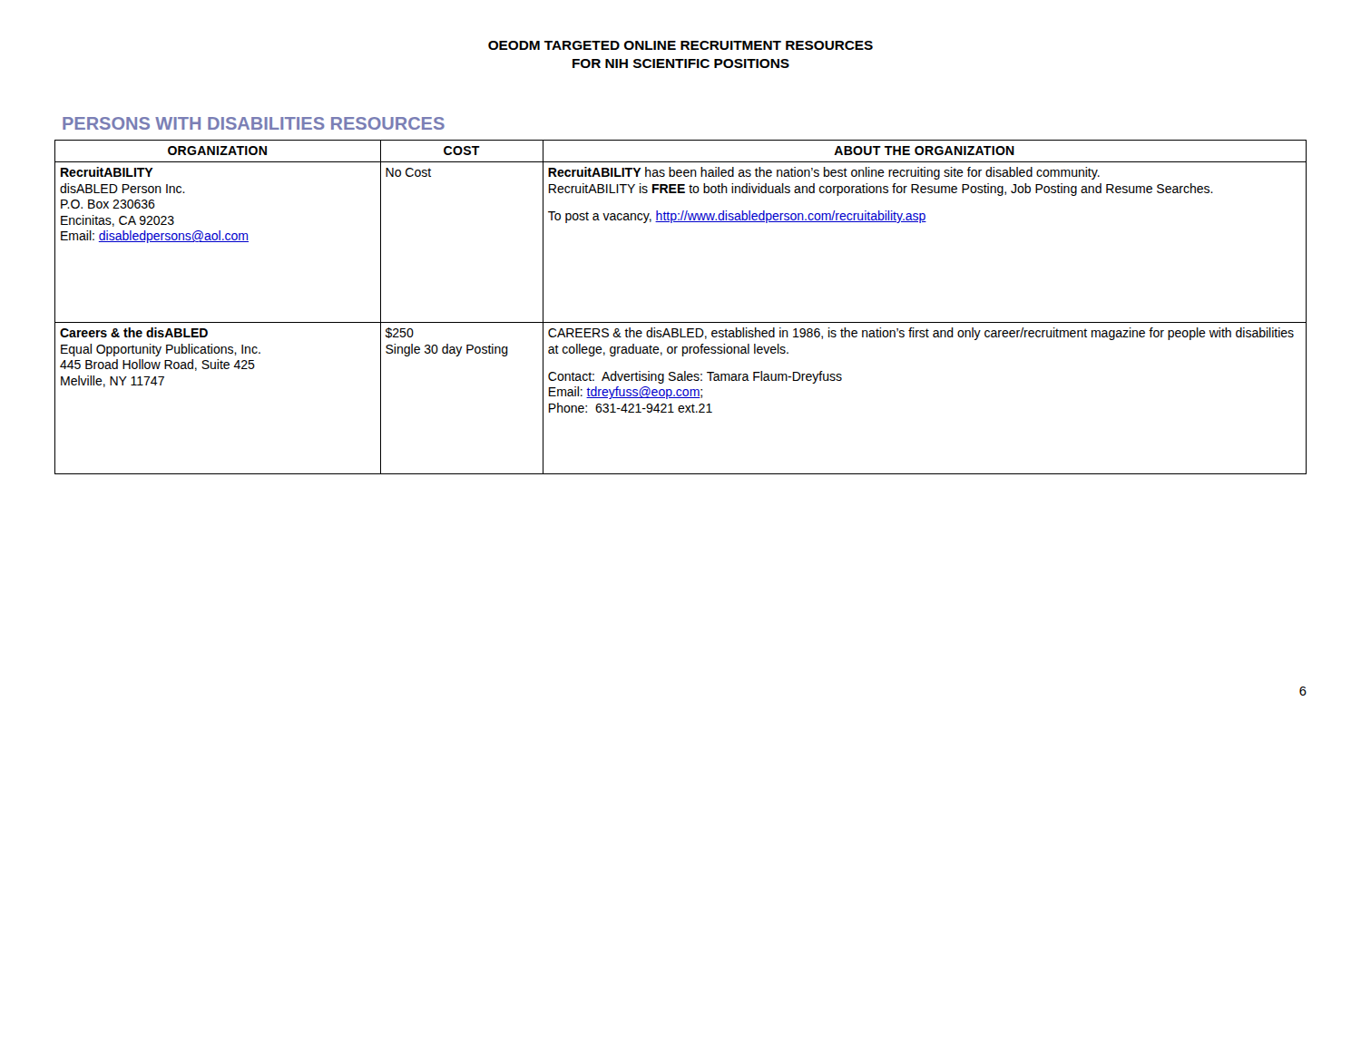OEODM TARGETED ONLINE RECRUITMENT RESOURCES
FOR NIH SCIENTIFIC POSITIONS
PERSONS WITH DISABILITIES RESOURCES
| ORGANIZATION | COST | ABOUT THE ORGANIZATION |
| --- | --- | --- |
| RecruitABILITY disABLED Person Inc. P.O. Box 230636 Encinitas, CA 92023 Email: disabledpersons@aol.com | No Cost | RecruitABILITY has been hailed as the nation’s best online recruiting site for disabled community. RecruitABILITY is FREE to both individuals and corporations for Resume Posting, Job Posting and Resume Searches. To post a vacancy, http://www.disabledperson.com/recruitability.asp |
| Careers & the disABLED Equal Opportunity Publications, Inc. 445 Broad Hollow Road, Suite 425 Melville, NY 11747 | $250 Single 30 day Posting | CAREERS & the disABLED, established in 1986, is the nation’s first and only career/recruitment magazine for people with disabilities at college, graduate, or professional levels. Contact: Advertising Sales: Tamara Flaum-Dreyfuss Email: tdreyfuss@eop.com ; Phone: 631-421-9421 ext.21 |
6